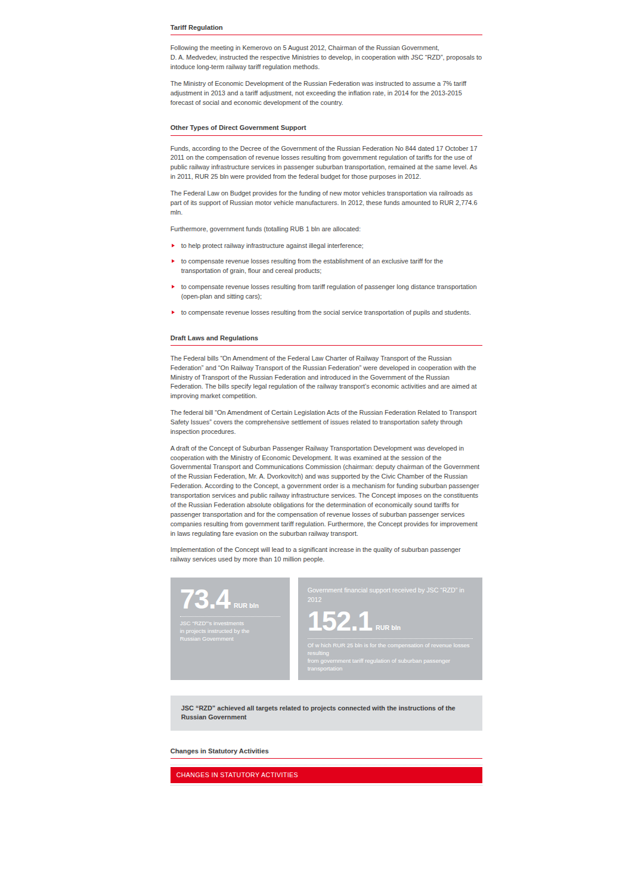Tariff Regulation
Following the meeting in Kemerovo on 5 August 2012, Chairman of the Russian Government,
D. A. Medvedev, instructed the respective Ministries to develop, in cooperation with JSC “RZD”, proposals to intoduce long-term railway tariff regulation methods.
The Ministry of Economic Development of the Russian Federation was instructed to assume a 7% tariff adjustment in 2013 and a tariff adjustment, not exceeding the inflation rate, in 2014 for the 2013-2015 forecast of social and economic development of the country.
Other Types of Direct Government Support
Funds, according to the Decree of the Government of the Russian Federation No 844 dated 17 October 17 2011 on the compensation of revenue losses resulting from government regulation of tariffs for the use of public railway infrastructure services in passenger suburban transportation, remained at the same level. As in 2011, RUR 25 bln were provided from the federal budget for those purposes in 2012.
The Federal Law on Budget provides for the funding of new motor vehicles transportation via railroads as part of its support of Russian motor vehicle manufacturers. In 2012, these funds amounted to RUR 2,774.6 mln.
Furthermore, government funds (totalling RUB 1 bln are allocated:
to help protect railway infrastructure against illegal interference;
to compensate revenue losses resulting from the establishment of an exclusive tariff for the transportation of grain, flour and cereal products;
to compensate revenue losses resulting from tariff regulation of passenger long distance transportation (open-plan and sitting cars);
to compensate revenue losses resulting from the social service transportation of pupils and students.
Draft Laws and Regulations
The Federal bills “On Amendment of the Federal Law Charter of Railway Transport of the Russian Federation” and “On Railway Transport of the Russian Federation” were developed in cooperation with the Ministry of Transport of the Russian Federation and introduced in the Government of the Russian Federation. The bills specify legal regulation of the railway transport’s economic activities and are aimed at improving market competition.
The federal bill “On Amendment of Certain Legislation Acts of the Russian Federation Related to Transport Safety Issues” covers the comprehensive settlement of issues related to transportation safety through inspection procedures.
A draft of the Concept of Suburban Passenger Railway Transportation Development was developed in cooperation with the Ministry of Economic Development. It was examined at the session of the Governmental Transport and Communications Commission (chairman: deputy chairman of the Government of the Russian Federation, Mr. A. Dvorkovitch) and was supported by the Civic Chamber of the Russian Federation. According to the Concept, a government order is a mechanism for funding suburban passenger transportation services and public railway infrastructure services. The Concept imposes on the constituents of the Russian Federation absolute obligations for the determination of economically sound tariffs for passenger transportation and for the compensation of revenue losses of suburban passenger services companies resulting from government tariff regulation. Furthermore, the Concept provides for improvement in laws regulating fare evasion on the suburban railway transport.
Implementation of the Concept will lead to a significant increase in the quality of suburban passenger railway services used by more than 10 million people.
73.4 RUR bln
JSC “RZD”’s investments
in projects instructed by the
Russian Government
Government financial support received by JSC “RZD” in 2012
152.1 RUR bln
Of w hich RUR 25 bln is for the compensation of revenue losses resulting
from government tariff regulation of suburban passenger transportation
JSC “RZD” achieved all targets related to projects connected with the instructions of the Russian Government
Changes in Statutory Activities
CHANGES IN STATUTORY ACTIVITIES